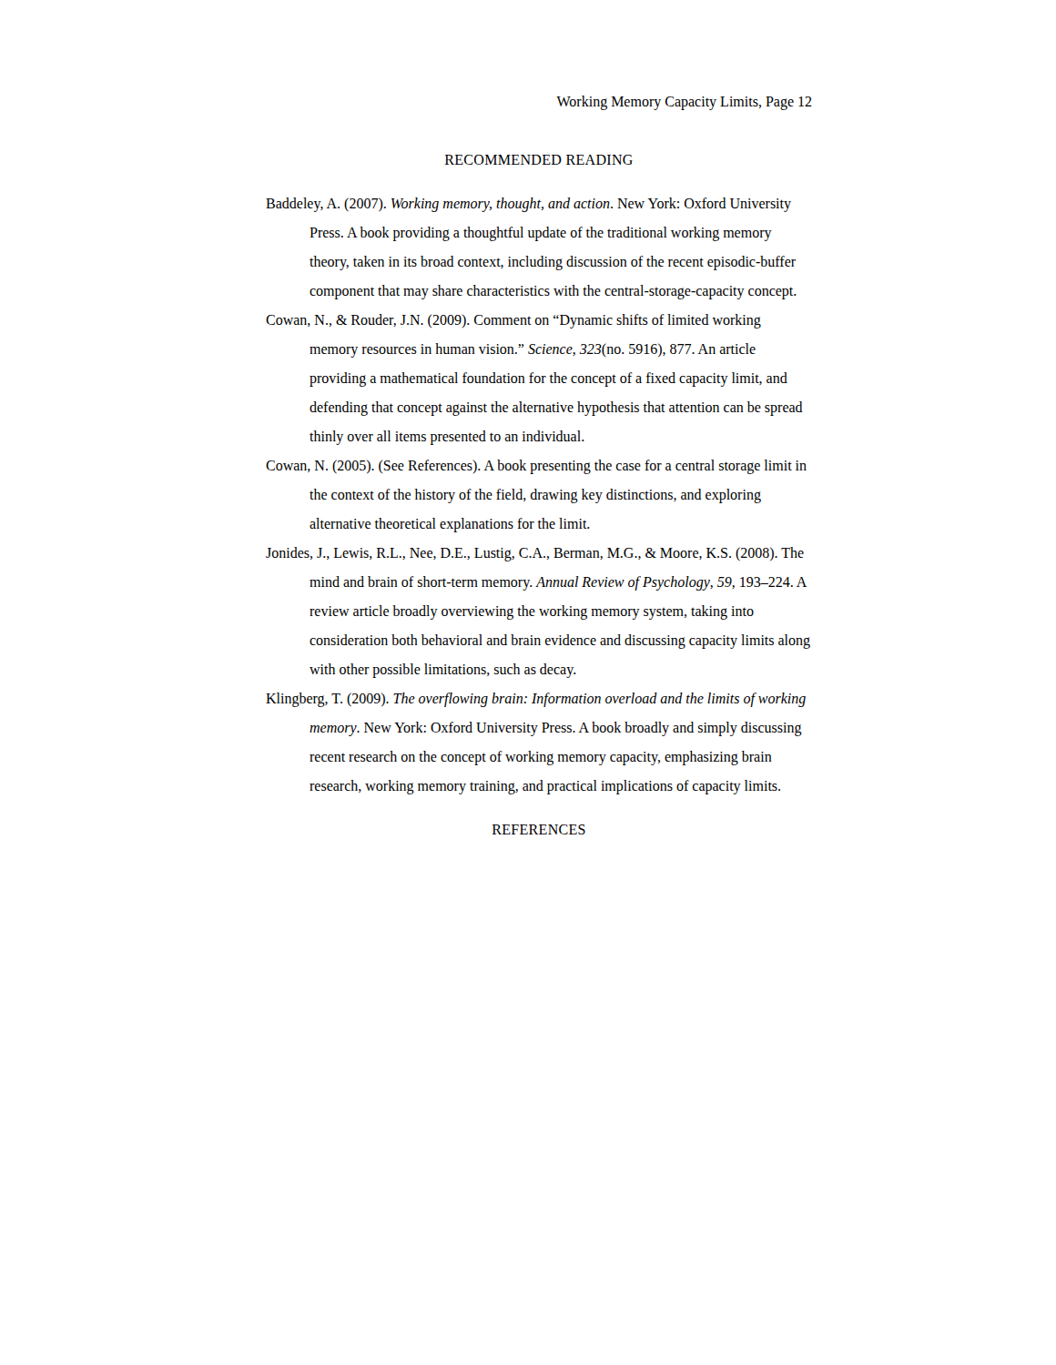Working Memory Capacity Limits, Page 12
RECOMMENDED READING
Baddeley, A. (2007). Working memory, thought, and action. New York: Oxford University Press. A book providing a thoughtful update of the traditional working memory theory, taken in its broad context, including discussion of the recent episodic-buffer component that may share characteristics with the central-storage-capacity concept.
Cowan, N., & Rouder, J.N. (2009). Comment on “Dynamic shifts of limited working memory resources in human vision.” Science, 323(no. 5916), 877. An article providing a mathematical foundation for the concept of a fixed capacity limit, and defending that concept against the alternative hypothesis that attention can be spread thinly over all items presented to an individual.
Cowan, N. (2005). (See References). A book presenting the case for a central storage limit in the context of the history of the field, drawing key distinctions, and exploring alternative theoretical explanations for the limit.
Jonides, J., Lewis, R.L., Nee, D.E., Lustig, C.A., Berman, M.G., & Moore, K.S. (2008). The mind and brain of short-term memory. Annual Review of Psychology, 59, 193–224. A review article broadly overviewing the working memory system, taking into consideration both behavioral and brain evidence and discussing capacity limits along with other possible limitations, such as decay.
Klingberg, T. (2009). The overflowing brain: Information overload and the limits of working memory. New York: Oxford University Press. A book broadly and simply discussing recent research on the concept of working memory capacity, emphasizing brain research, working memory training, and practical implications of capacity limits.
REFERENCES